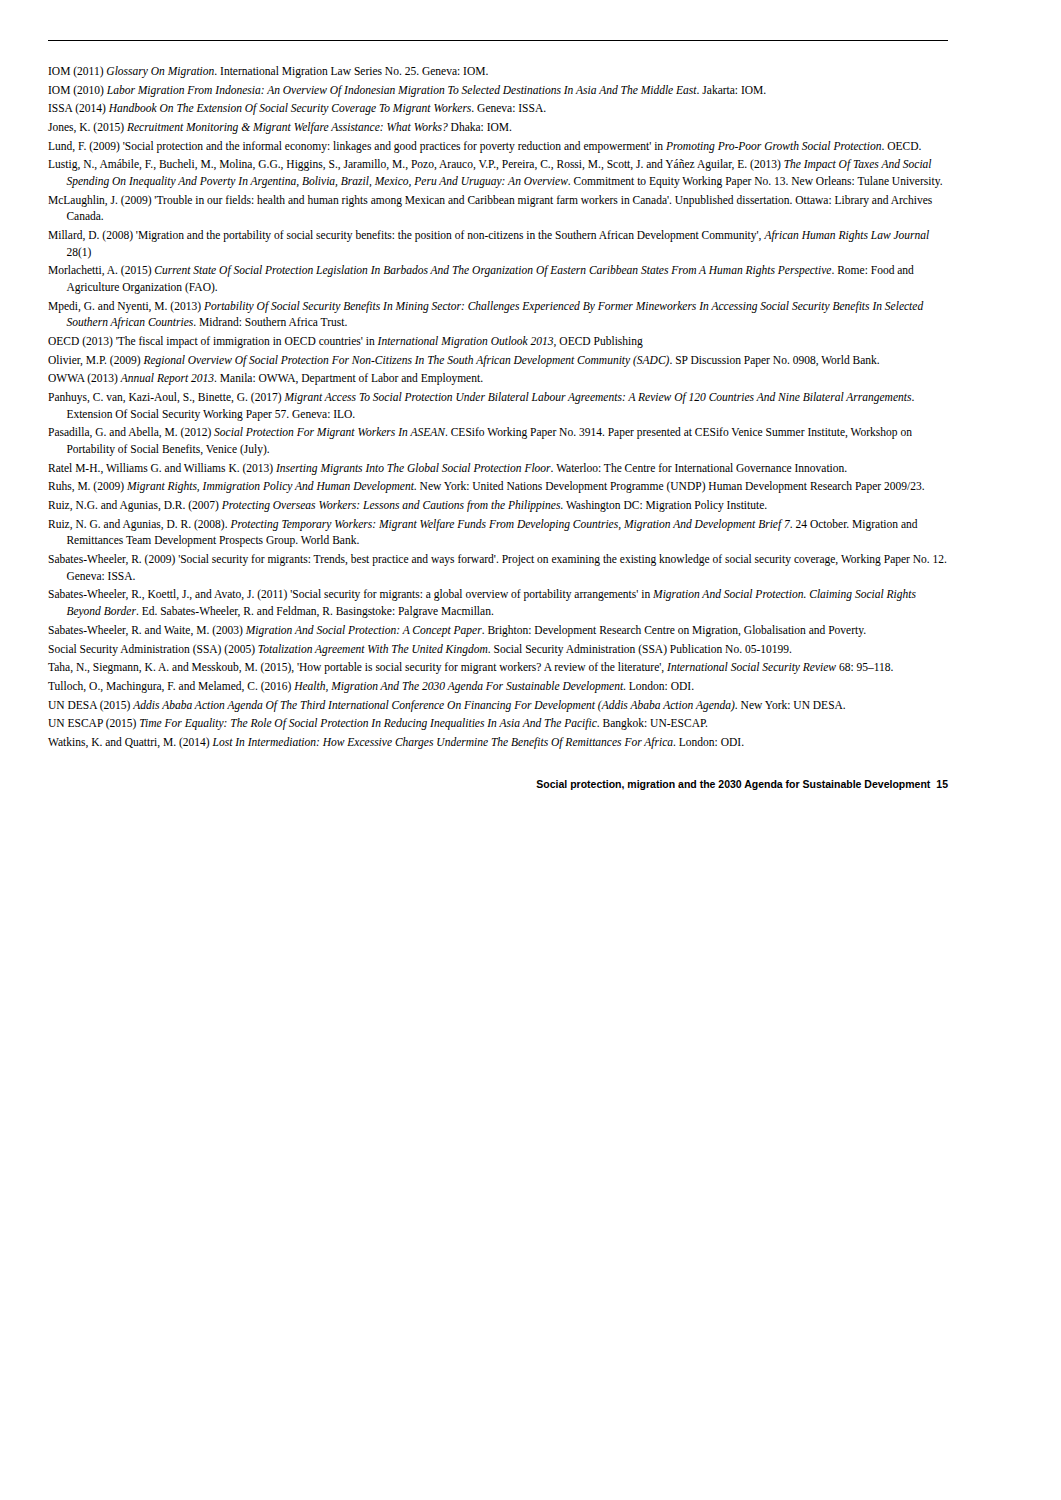IOM (2011) Glossary On Migration. International Migration Law Series No. 25. Geneva: IOM.
IOM (2010) Labor Migration From Indonesia: An Overview Of Indonesian Migration To Selected Destinations In Asia And The Middle East. Jakarta: IOM.
ISSA (2014) Handbook On The Extension Of Social Security Coverage To Migrant Workers. Geneva: ISSA.
Jones, K. (2015) Recruitment Monitoring & Migrant Welfare Assistance: What Works? Dhaka: IOM.
Lund, F. (2009) 'Social protection and the informal economy: linkages and good practices for poverty reduction and empowerment' in Promoting Pro-Poor Growth Social Protection. OECD.
Lustig, N., Amábile, F., Bucheli, M., Molina, G.G., Higgins, S., Jaramillo, M., Pozo, Arauco, V.P., Pereira, C., Rossi, M., Scott, J. and Yáñez Aguilar, E. (2013) The Impact Of Taxes And Social Spending On Inequality And Poverty In Argentina, Bolivia, Brazil, Mexico, Peru And Uruguay: An Overview. Commitment to Equity Working Paper No. 13. New Orleans: Tulane University.
McLaughlin, J. (2009) 'Trouble in our fields: health and human rights among Mexican and Caribbean migrant farm workers in Canada'. Unpublished dissertation. Ottawa: Library and Archives Canada.
Millard, D. (2008) 'Migration and the portability of social security benefits: the position of non-citizens in the Southern African Development Community', African Human Rights Law Journal 28(1)
Morlachetti, A. (2015) Current State Of Social Protection Legislation In Barbados And The Organization Of Eastern Caribbean States From A Human Rights Perspective. Rome: Food and Agriculture Organization (FAO).
Mpedi, G. and Nyenti, M. (2013) Portability Of Social Security Benefits In Mining Sector: Challenges Experienced By Former Mineworkers In Accessing Social Security Benefits In Selected Southern African Countries. Midrand: Southern Africa Trust.
OECD (2013) 'The fiscal impact of immigration in OECD countries' in International Migration Outlook 2013, OECD Publishing
Olivier, M.P. (2009) Regional Overview Of Social Protection For Non-Citizens In The South African Development Community (SADC). SP Discussion Paper No. 0908, World Bank.
OWWA (2013) Annual Report 2013. Manila: OWWA, Department of Labor and Employment.
Panhuys, C. van, Kazi-Aoul, S., Binette, G. (2017) Migrant Access To Social Protection Under Bilateral Labour Agreements: A Review Of 120 Countries And Nine Bilateral Arrangements. Extension Of Social Security Working Paper 57. Geneva: ILO.
Pasadilla, G. and Abella, M. (2012) Social Protection For Migrant Workers In ASEAN. CESifo Working Paper No. 3914. Paper presented at CESifo Venice Summer Institute, Workshop on Portability of Social Benefits, Venice (July).
Ratel M-H., Williams G. and Williams K. (2013) Inserting Migrants Into The Global Social Protection Floor. Waterloo: The Centre for International Governance Innovation.
Ruhs, M. (2009) Migrant Rights, Immigration Policy And Human Development. New York: United Nations Development Programme (UNDP) Human Development Research Paper 2009/23.
Ruiz, N.G. and Agunias, D.R. (2007) Protecting Overseas Workers: Lessons and Cautions from the Philippines. Washington DC: Migration Policy Institute.
Ruiz, N. G. and Agunias, D. R. (2008). Protecting Temporary Workers: Migrant Welfare Funds From Developing Countries, Migration And Development Brief 7. 24 October. Migration and Remittances Team Development Prospects Group. World Bank.
Sabates-Wheeler, R. (2009) 'Social security for migrants: Trends, best practice and ways forward'. Project on examining the existing knowledge of social security coverage, Working Paper No. 12. Geneva: ISSA.
Sabates-Wheeler, R., Koettl, J., and Avato, J. (2011) 'Social security for migrants: a global overview of portability arrangements' in Migration And Social Protection. Claiming Social Rights Beyond Border. Ed. Sabates-Wheeler, R. and Feldman, R. Basingstoke: Palgrave Macmillan.
Sabates-Wheeler, R. and Waite, M. (2003) Migration And Social Protection: A Concept Paper. Brighton: Development Research Centre on Migration, Globalisation and Poverty.
Social Security Administration (SSA) (2005) Totalization Agreement With The United Kingdom. Social Security Administration (SSA) Publication No. 05-10199.
Taha, N., Siegmann, K. A. and Messkoub, M. (2015), 'How portable is social security for migrant workers? A review of the literature', International Social Security Review 68: 95–118.
Tulloch, O., Machingura, F. and Melamed, C. (2016) Health, Migration And The 2030 Agenda For Sustainable Development. London: ODI.
UN DESA (2015) Addis Ababa Action Agenda Of The Third International Conference On Financing For Development (Addis Ababa Action Agenda). New York: UN DESA.
UN ESCAP (2015) Time For Equality: The Role Of Social Protection In Reducing Inequalities In Asia And The Pacific. Bangkok: UN-ESCAP.
Watkins, K. and Quattri, M. (2014) Lost In Intermediation: How Excessive Charges Undermine The Benefits Of Remittances For Africa. London: ODI.
Social protection, migration and the 2030 Agenda for Sustainable Development15